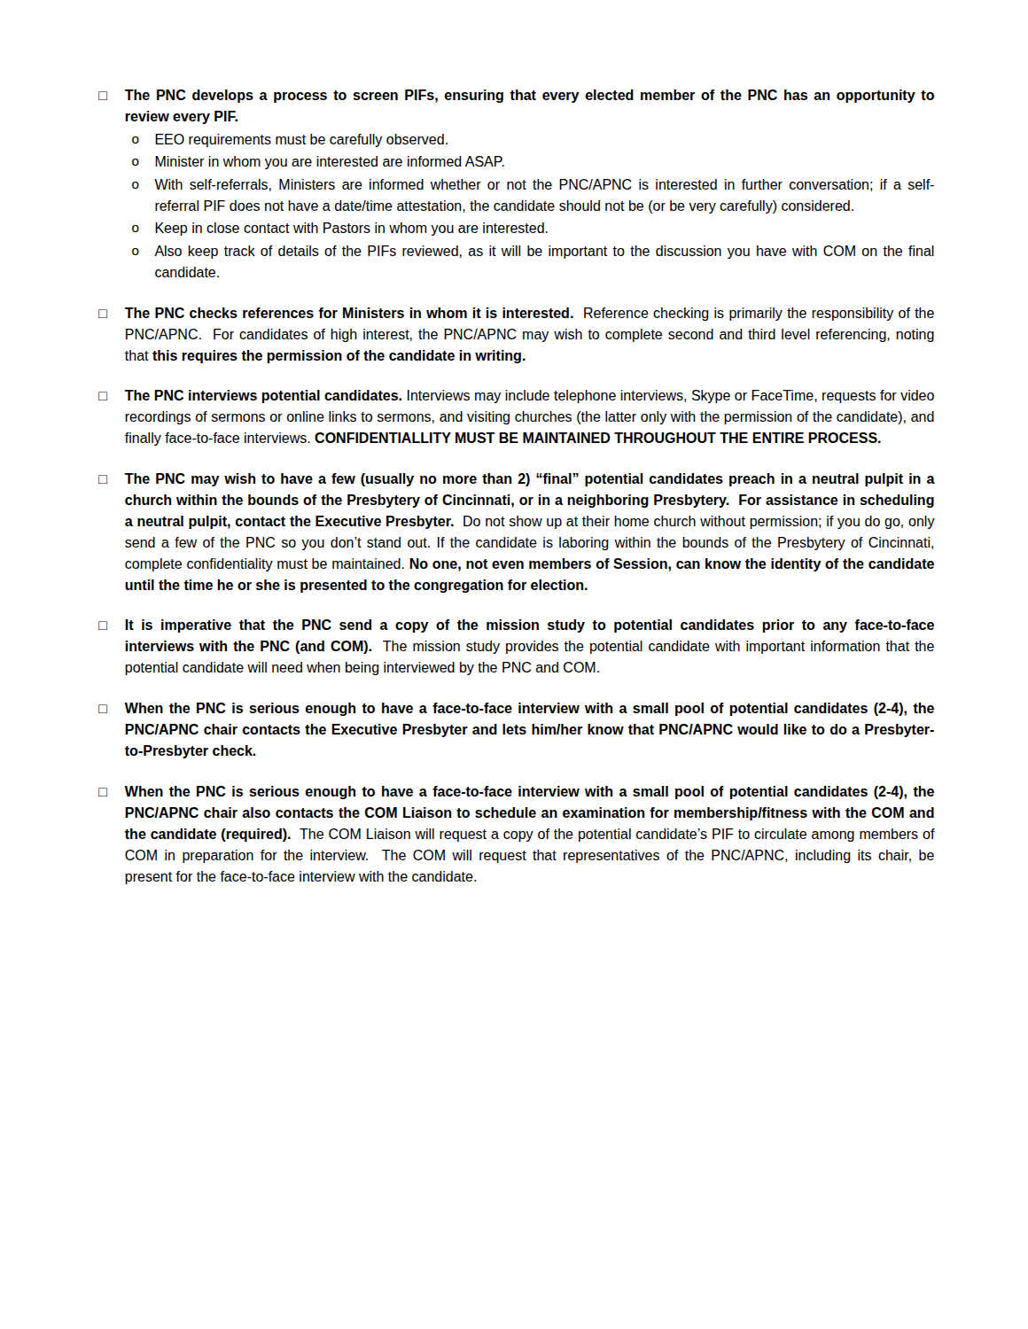The PNC develops a process to screen PIFs, ensuring that every elected member of the PNC has an opportunity to review every PIF.
EEO requirements must be carefully observed.
Minister in whom you are interested are informed ASAP.
With self-referrals, Ministers are informed whether or not the PNC/APNC is interested in further conversation; if a self-referral PIF does not have a date/time attestation, the candidate should not be (or be very carefully) considered.
Keep in close contact with Pastors in whom you are interested.
Also keep track of details of the PIFs reviewed, as it will be important to the discussion you have with COM on the final candidate.
The PNC checks references for Ministers in whom it is interested. Reference checking is primarily the responsibility of the PNC/APNC. For candidates of high interest, the PNC/APNC may wish to complete second and third level referencing, noting that this requires the permission of the candidate in writing.
The PNC interviews potential candidates. Interviews may include telephone interviews, Skype or FaceTime, requests for video recordings of sermons or online links to sermons, and visiting churches (the latter only with the permission of the candidate), and finally face-to-face interviews. CONFIDENTIALLITY MUST BE MAINTAINED THROUGHOUT THE ENTIRE PROCESS.
The PNC may wish to have a few (usually no more than 2) “final” potential candidates preach in a neutral pulpit in a church within the bounds of the Presbytery of Cincinnati, or in a neighboring Presbytery. For assistance in scheduling a neutral pulpit, contact the Executive Presbyter. Do not show up at their home church without permission; if you do go, only send a few of the PNC so you don’t stand out. If the candidate is laboring within the bounds of the Presbytery of Cincinnati, complete confidentiality must be maintained. No one, not even members of Session, can know the identity of the candidate until the time he or she is presented to the congregation for election.
It is imperative that the PNC send a copy of the mission study to potential candidates prior to any face-to-face interviews with the PNC (and COM). The mission study provides the potential candidate with important information that the potential candidate will need when being interviewed by the PNC and COM.
When the PNC is serious enough to have a face-to-face interview with a small pool of potential candidates (2-4), the PNC/APNC chair contacts the Executive Presbyter and lets him/her know that PNC/APNC would like to do a Presbyter-to-Presbyter check.
When the PNC is serious enough to have a face-to-face interview with a small pool of potential candidates (2-4), the PNC/APNC chair also contacts the COM Liaison to schedule an examination for membership/fitness with the COM and the candidate (required). The COM Liaison will request a copy of the potential candidate’s PIF to circulate among members of COM in preparation for the interview. The COM will request that representatives of the PNC/APNC, including its chair, be present for the face-to-face interview with the candidate.